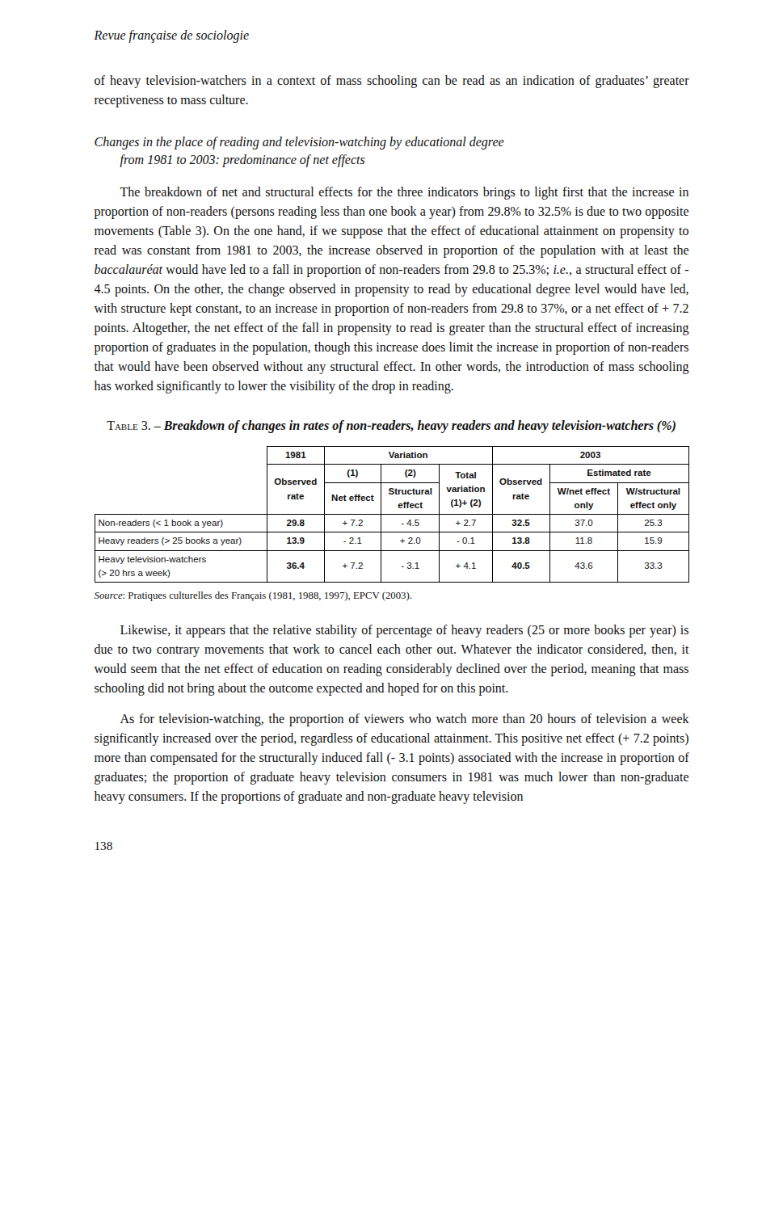Revue française de sociologie
of heavy television-watchers in a context of mass schooling can be read as an indication of graduates’ greater receptiveness to mass culture.
Changes in the place of reading and television-watching by educational degreefrom 1981 to 2003: predominance of net effects
The breakdown of net and structural effects for the three indicators brings to light first that the increase in proportion of non-readers (persons reading less than one book a year) from 29.8% to 32.5% is due to two opposite movements (Table 3). On the one hand, if we suppose that the effect of educational attainment on propensity to read was constant from 1981 to 2003, the increase observed in proportion of the population with at least the baccalauréat would have led to a fall in proportion of non-readers from 29.8 to 25.3%; i.e., a structural effect of - 4.5 points. On the other, the change observed in propensity to read by educational degree level would have led, with structure kept constant, to an increase in proportion of non-readers from 29.8 to 37%, or a net effect of + 7.2 points. Altogether, the net effect of the fall in propensity to read is greater than the structural effect of increasing proportion of graduates in the population, though this increase does limit the increase in proportion of non-readers that would have been observed without any structural effect. In other words, the introduction of mass schooling has worked significantly to lower the visibility of the drop in reading.
Table 3. – Breakdown of changes in rates of non-readers, heavy readers and heavy television-watchers (%)
| | 1981 | Variation | 2003 |
| --- | --- | --- | --- |
| Observed rate | (1) | (2) | Total variation (1)+ (2) | Observed rate | Estimated rate |
| Net effect | Structural effect | W/net effect only | W/structural effect only |
| Non-readers (< 1 book a year) | 29.8 | + 7.2 | - 4.5 | + 2.7 | 32.5 | 37.0 | 25.3 |
| Heavy readers (> 25 books a year) | 13.9 | - 2.1 | + 2.0 | - 0.1 | 13.8 | 11.8 | 15.9 |
| Heavy television-watchers (> 20 hrs a week) | 36.4 | + 7.2 | - 3.1 | + 4.1 | 40.5 | 43.6 | 33.3 |
Source: Pratiques culturelles des Français (1981, 1988, 1997), EPCV (2003).
Likewise, it appears that the relative stability of percentage of heavy readers (25 or more books per year) is due to two contrary movements that work to cancel each other out. Whatever the indicator considered, then, it would seem that the net effect of education on reading considerably declined over the period, meaning that mass schooling did not bring about the outcome expected and hoped for on this point.
As for television-watching, the proportion of viewers who watch more than 20 hours of television a week significantly increased over the period, regardless of educational attainment. This positive net effect (+ 7.2 points) more than compensated for the structurally induced fall (- 3.1 points) associated with the increase in proportion of graduates; the proportion of graduate heavy television consumers in 1981 was much lower than non-graduate heavy consumers. If the proportions of graduate and non-graduate heavy television
138